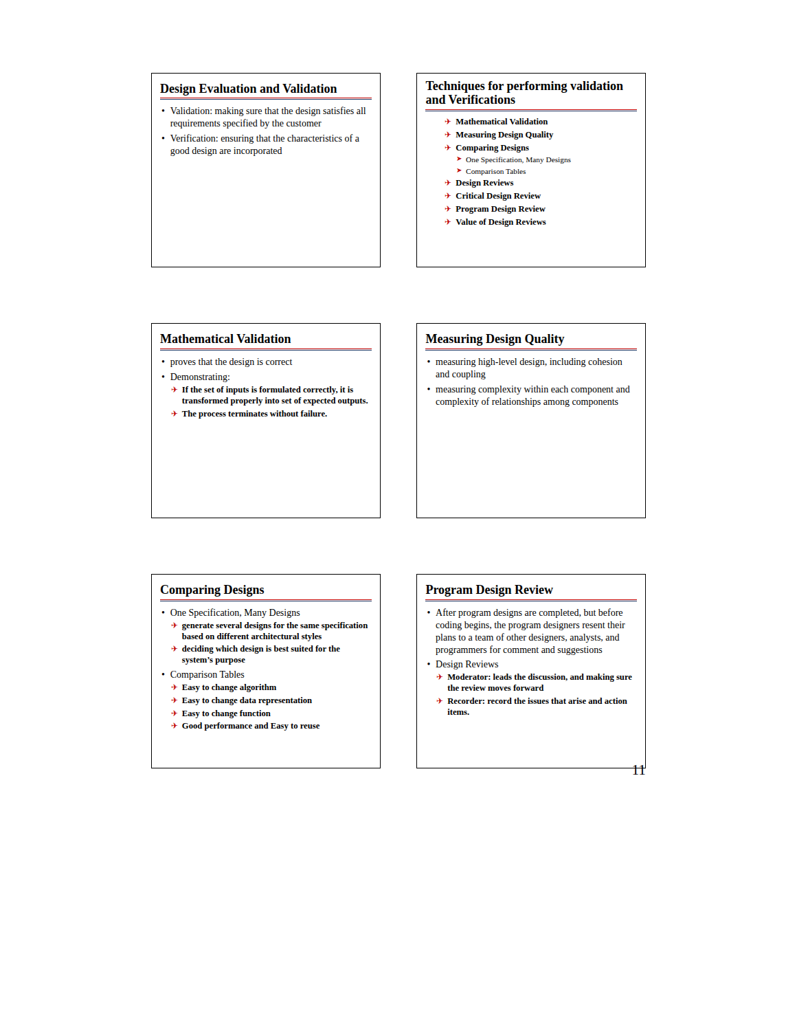Design Evaluation and Validation
Validation: making sure that the design satisfies all requirements specified by the customer
Verification: ensuring that the characteristics of a good design are incorporated
Techniques for performing validation and Verifications
Mathematical Validation
Measuring Design Quality
Comparing Designs
One Specification, Many Designs
Comparison Tables
Design Reviews
Critical Design Review
Program Design Review
Value of Design Reviews
Mathematical Validation
proves that the design is correct
Demonstrating:
If the set of inputs is formulated correctly, it is transformed properly into set of expected outputs.
The process terminates without failure.
Measuring Design Quality
measuring high-level design, including cohesion and coupling
measuring complexity within each component and complexity of relationships among components
Comparing Designs
One Specification, Many Designs
generate several designs for the same specification based on different architectural styles
deciding which design is best suited for the system’s purpose
Comparison Tables
Easy to change algorithm
Easy to change data representation
Easy to change function
Good performance and Easy to reuse
Program Design Review
After program designs are completed, but before coding begins, the program designers resent their plans to a team of other designers, analysts, and programmers for comment and suggestions
Design Reviews
Moderator: leads the discussion, and making sure the review moves forward
Recorder: record the issues that arise and action items.
11